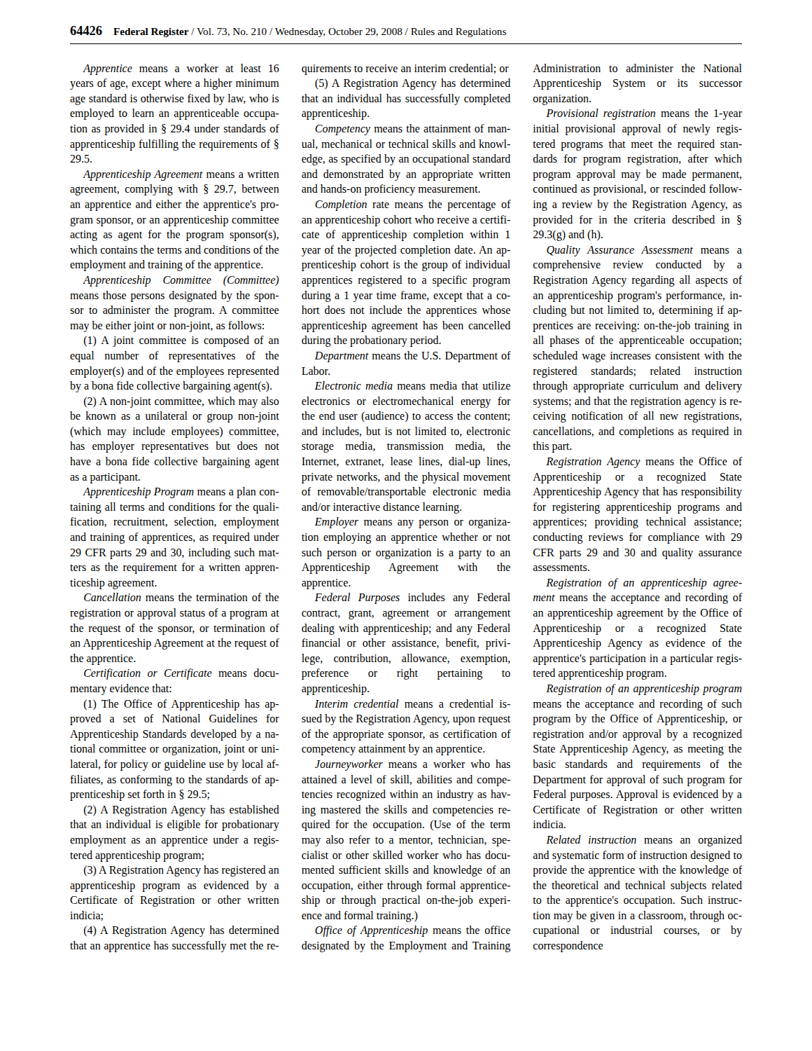64426 Federal Register / Vol. 73, No. 210 / Wednesday, October 29, 2008 / Rules and Regulations
Apprentice means a worker at least 16 years of age, except where a higher minimum age standard is otherwise fixed by law, who is employed to learn an apprenticeable occupation as provided in § 29.4 under standards of apprenticeship fulfilling the requirements of § 29.5.
Apprenticeship Agreement means a written agreement, complying with § 29.7, between an apprentice and either the apprentice's program sponsor, or an apprenticeship committee acting as agent for the program sponsor(s), which contains the terms and conditions of the employment and training of the apprentice.
Apprenticeship Committee (Committee) means those persons designated by the sponsor to administer the program. A committee may be either joint or non-joint, as follows:
(1) A joint committee is composed of an equal number of representatives of the employer(s) and of the employees represented by a bona fide collective bargaining agent(s).
(2) A non-joint committee, which may also be known as a unilateral or group non-joint (which may include employees) committee, has employer representatives but does not have a bona fide collective bargaining agent as a participant.
Apprenticeship Program means a plan containing all terms and conditions for the qualification, recruitment, selection, employment and training of apprentices, as required under 29 CFR parts 29 and 30, including such matters as the requirement for a written apprenticeship agreement.
Cancellation means the termination of the registration or approval status of a program at the request of the sponsor, or termination of an Apprenticeship Agreement at the request of the apprentice.
Certification or Certificate means documentary evidence that:
(1) The Office of Apprenticeship has approved a set of National Guidelines for Apprenticeship Standards developed by a national committee or organization, joint or unilateral, for policy or guideline use by local affiliates, as conforming to the standards of apprenticeship set forth in § 29.5;
(2) A Registration Agency has established that an individual is eligible for probationary employment as an apprentice under a registered apprenticeship program;
(3) A Registration Agency has registered an apprenticeship program as evidenced by a Certificate of Registration or other written indicia;
(4) A Registration Agency has determined that an apprentice has successfully met the requirements to receive an interim credential; or
(5) A Registration Agency has determined that an individual has successfully completed apprenticeship.
Competency means the attainment of manual, mechanical or technical skills and knowledge, as specified by an occupational standard and demonstrated by an appropriate written and hands-on proficiency measurement.
Completion rate means the percentage of an apprenticeship cohort who receive a certificate of apprenticeship completion within 1 year of the projected completion date. An apprenticeship cohort is the group of individual apprentices registered to a specific program during a 1 year time frame, except that a cohort does not include the apprentices whose apprenticeship agreement has been cancelled during the probationary period.
Department means the U.S. Department of Labor.
Electronic media means media that utilize electronics or electromechanical energy for the end user (audience) to access the content; and includes, but is not limited to, electronic storage media, transmission media, the Internet, extranet, lease lines, dial-up lines, private networks, and the physical movement of removable/transportable electronic media and/or interactive distance learning.
Employer means any person or organization employing an apprentice whether or not such person or organization is a party to an Apprenticeship Agreement with the apprentice.
Federal Purposes includes any Federal contract, grant, agreement or arrangement dealing with apprenticeship; and any Federal financial or other assistance, benefit, privilege, contribution, allowance, exemption, preference or right pertaining to apprenticeship.
Interim credential means a credential issued by the Registration Agency, upon request of the appropriate sponsor, as certification of competency attainment by an apprentice.
Journeyworker means a worker who has attained a level of skill, abilities and competencies recognized within an industry as having mastered the skills and competencies required for the occupation. (Use of the term may also refer to a mentor, technician, specialist or other skilled worker who has documented sufficient skills and knowledge of an occupation, either through formal apprenticeship or through practical on-the-job experience and formal training.)
Office of Apprenticeship means the office designated by the Employment and Training Administration to administer the National Apprenticeship System or its successor organization.
Provisional registration means the 1-year initial provisional approval of newly registered programs that meet the required standards for program registration, after which program approval may be made permanent, continued as provisional, or rescinded following a review by the Registration Agency, as provided for in the criteria described in § 29.3(g) and (h).
Quality Assurance Assessment means a comprehensive review conducted by a Registration Agency regarding all aspects of an apprenticeship program's performance, including but not limited to, determining if apprentices are receiving: on-the-job training in all phases of the apprenticeable occupation; scheduled wage increases consistent with the registered standards; related instruction through appropriate curriculum and delivery systems; and that the registration agency is receiving notification of all new registrations, cancellations, and completions as required in this part.
Registration Agency means the Office of Apprenticeship or a recognized State Apprenticeship Agency that has responsibility for registering apprenticeship programs and apprentices; providing technical assistance; conducting reviews for compliance with 29 CFR parts 29 and 30 and quality assurance assessments.
Registration of an apprenticeship agreement means the acceptance and recording of an apprenticeship agreement by the Office of Apprenticeship or a recognized State Apprenticeship Agency as evidence of the apprentice's participation in a particular registered apprenticeship program.
Registration of an apprenticeship program means the acceptance and recording of such program by the Office of Apprenticeship, or registration and/or approval by a recognized State Apprenticeship Agency, as meeting the basic standards and requirements of the Department for approval of such program for Federal purposes. Approval is evidenced by a Certificate of Registration or other written indicia.
Related instruction means an organized and systematic form of instruction designed to provide the apprentice with the knowledge of the theoretical and technical subjects related to the apprentice's occupation. Such instruction may be given in a classroom, through occupational or industrial courses, or by correspondence